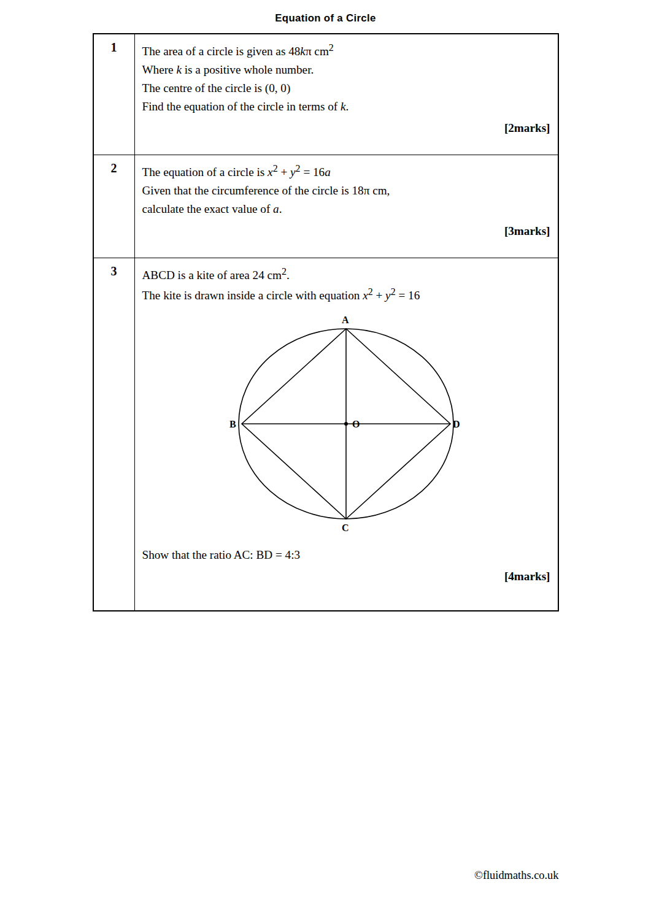Equation of a Circle
| 1 | The area of a circle is given as 48 k π cm 2 Where k is a positive whole number. The centre of the circle is (0, 0) Find the equation of the circle in terms of k . [2marks] |
| 2 | The equation of a circle is x 2 + y 2 = 16 a Given that the circumference of the circle is 18π cm, calculate the exact value of a . [3marks] |
| 3 | ABCD is a kite of area 24 cm 2 . The kite is drawn inside a circle with equation x 2 + y 2 = 16 O A B C D Show that the ratio AC: BD = 4:3 [4marks] |
©fluidmaths.co.uk